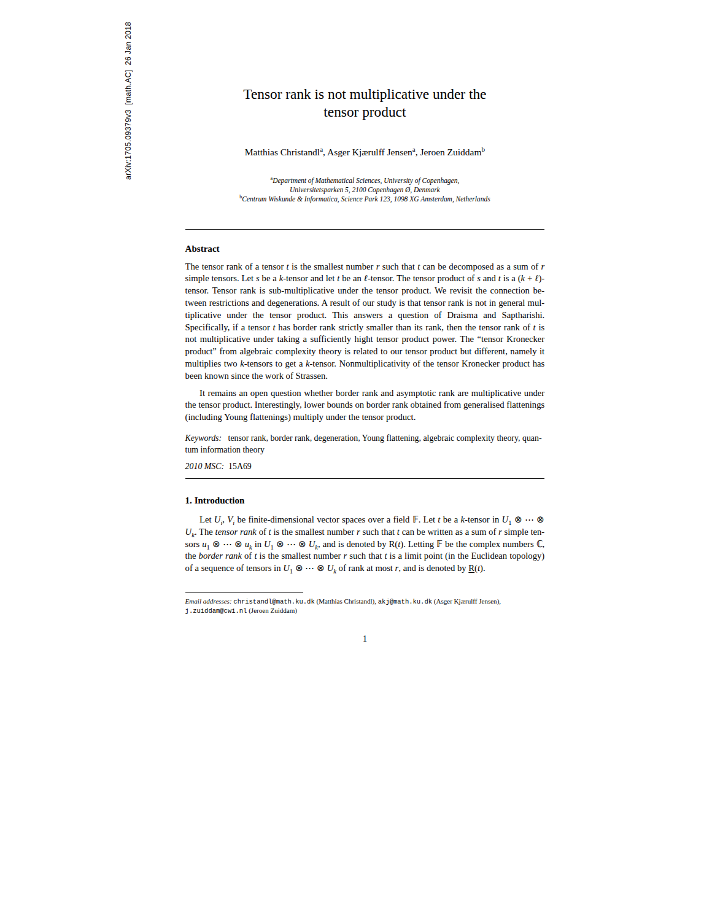arXiv:1705.09379v3 [math.AC] 26 Jan 2018
Tensor rank is not multiplicative under the
tensor product
Matthias Christandla, Asger Kjærulff Jensena, Jeroen Zuiddamb
aDepartment of Mathematical Sciences, University of Copenhagen,
Universitetsparken 5, 2100 Copenhagen Ø, Denmark
bCentrum Wiskunde & Informatica, Science Park 123, 1098 XG Amsterdam, Netherlands
Abstract
The tensor rank of a tensor t is the smallest number r such that t can be decomposed as a sum of r simple tensors. Let s be a k-tensor and let t be an ℓ-tensor. The tensor product of s and t is a (k + ℓ)-tensor. Tensor rank is sub-multiplicative under the tensor product. We revisit the connection between restrictions and degenerations. A result of our study is that tensor rank is not in general multiplicative under the tensor product. This answers a question of Draisma and Saptharishi. Specifically, if a tensor t has border rank strictly smaller than its rank, then the tensor rank of t is not multiplicative under taking a sufficiently hight tensor product power. The “tensor Kronecker product” from algebraic complexity theory is related to our tensor product but different, namely it multiplies two k-tensors to get a k-tensor. Nonmultiplicativity of the tensor Kronecker product has been known since the work of Strassen.
It remains an open question whether border rank and asymptotic rank are multiplicative under the tensor product. Interestingly, lower bounds on border rank obtained from generalised flattenings (including Young flattenings) multiply under the tensor product.
Keywords: tensor rank, border rank, degeneration, Young flattening, algebraic complexity theory, quantum information theory
2010 MSC: 15A69
1. Introduction
Let Ui, Vi be finite-dimensional vector spaces over a field 𝔽. Let t be a k-tensor in U1 ⊗ ⋯ ⊗ Uk. The tensor rank of t is the smallest number r such that t can be written as a sum of r simple tensors u1 ⊗ ⋯ ⊗ uk in U1 ⊗ ⋯ ⊗ Uk, and is denoted by R(t). Letting 𝔽 be the complex numbers ℂ, the border rank of t is the smallest number r such that t is a limit point (in the Euclidean topology) of a sequence of tensors in U1 ⊗ ⋯ ⊗ Uk of rank at most r, and is denoted by R(t).
Email addresses: christandl@math.ku.dk (Matthias Christandl), akj@math.ku.dk (Asger Kjærulff Jensen), j.zuiddam@cwi.nl (Jeroen Zuiddam)
1